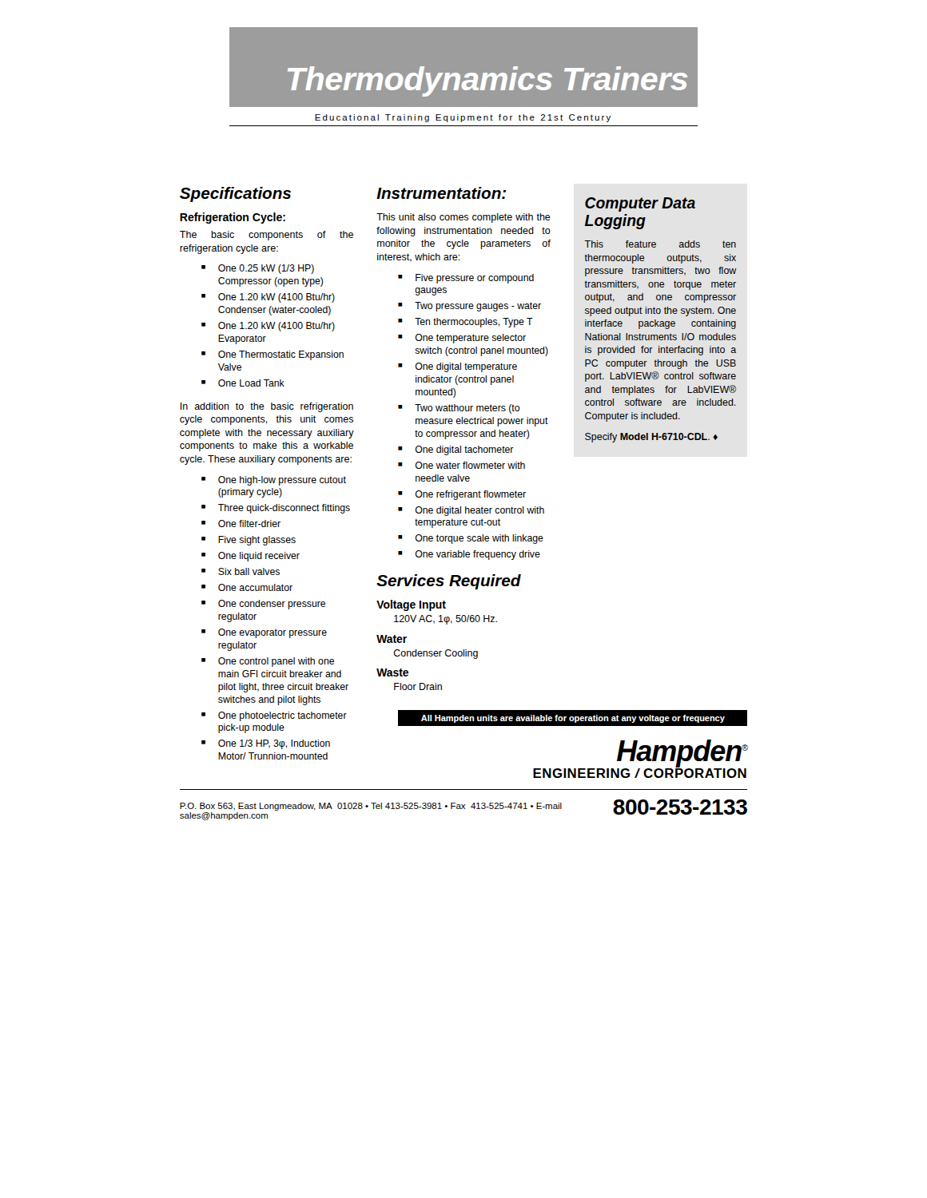Thermodynamics Trainers
Educational Training Equipment for the 21st Century
Specifications
Refrigeration Cycle:
The basic components of the refrigeration cycle are:
One 0.25 kW (1/3 HP) Compressor (open type)
One 1.20 kW (4100 Btu/hr) Condenser (water-cooled)
One 1.20 kW (4100 Btu/hr) Evaporator
One Thermostatic Expansion Valve
One Load Tank
In addition to the basic refrigeration cycle components, this unit comes complete with the necessary auxiliary components to make this a workable cycle. These auxiliary components are:
One high-low pressure cutout (primary cycle)
Three quick-disconnect fittings
One filter-drier
Five sight glasses
One liquid receiver
Six ball valves
One accumulator
One condenser pressure regulator
One evaporator pressure regulator
One control panel with one main GFI circuit breaker and pilot light, three circuit breaker switches and pilot lights
One photoelectric tachometer pick-up module
One 1/3 HP, 3φ, Induction Motor/ Trunnion-mounted
Instrumentation:
This unit also comes complete with the following instrumentation needed to monitor the cycle parameters of interest, which are:
Five pressure or compound gauges
Two pressure gauges - water
Ten thermocouples, Type T
One temperature selector switch (control panel mounted)
One digital temperature indicator (control panel mounted)
Two watthour meters (to measure electrical power input to compressor and heater)
One digital tachometer
One water flowmeter with needle valve
One refrigerant flowmeter
One digital heater control with temperature cut-out
One torque scale with linkage
One variable frequency drive
Services Required
Voltage Input
120V AC, 1φ, 50/60 Hz.
Water
Condenser Cooling
Waste
Floor Drain
Computer Data Logging
This feature adds ten thermocouple outputs, six pressure transmitters, two flow transmitters, one torque meter output, and one compressor speed output into the system. One interface package containing National Instruments I/O modules is provided for interfacing into a PC computer through the USB port. LabVIEW® control software and templates for LabVIEW® control software are included. Computer is included.
Specify Model H-6710-CDL. ♦
All Hampden units are available for operation at any voltage or frequency
Hampden®
ENGINEERING / CORPORATION
P.O. Box 563, East Longmeadow, MA 01028 • Tel 413-525-3981 • Fax 413-525-4741 • E-mail sales@hampden.com
800-253-2133